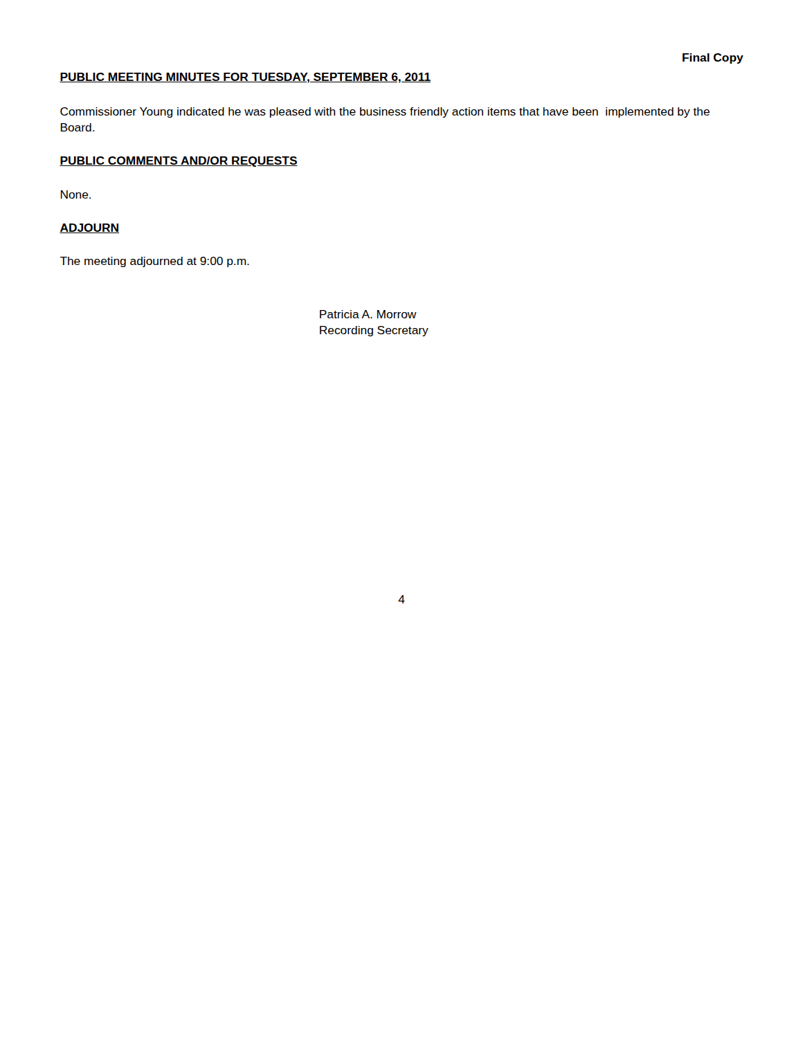Final Copy
PUBLIC MEETING MINUTES FOR TUESDAY, SEPTEMBER 6, 2011
Commissioner Young indicated he was pleased with the business friendly action items that have been implemented by the Board.
PUBLIC COMMENTS AND/OR REQUESTS
None.
ADJOURN
The meeting adjourned at 9:00 p.m.
Patricia A. Morrow
Recording Secretary
4